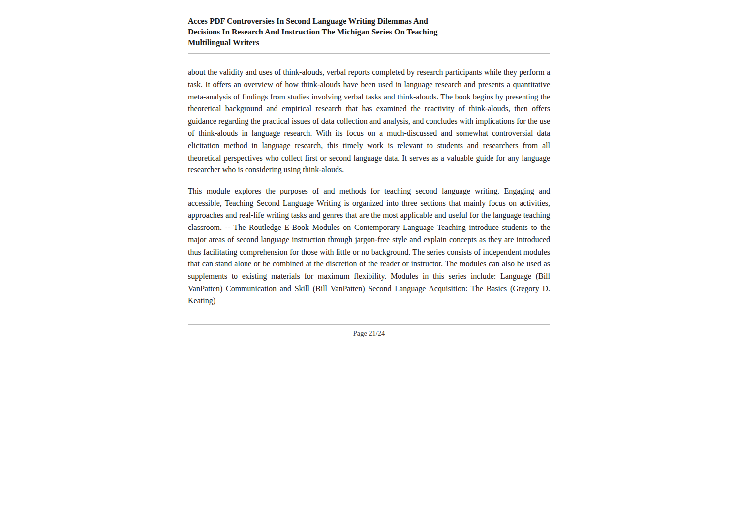Acces PDF Controversies In Second Language Writing Dilemmas And Decisions In Research And Instruction The Michigan Series On Teaching Multilingual Writers
about the validity and uses of think-alouds, verbal reports completed by research participants while they perform a task. It offers an overview of how think-alouds have been used in language research and presents a quantitative meta-analysis of findings from studies involving verbal tasks and think-alouds. The book begins by presenting the theoretical background and empirical research that has examined the reactivity of think-alouds, then offers guidance regarding the practical issues of data collection and analysis, and concludes with implications for the use of think-alouds in language research. With its focus on a much-discussed and somewhat controversial data elicitation method in language research, this timely work is relevant to students and researchers from all theoretical perspectives who collect first or second language data. It serves as a valuable guide for any language researcher who is considering using think-alouds.
This module explores the purposes of and methods for teaching second language writing. Engaging and accessible, Teaching Second Language Writing is organized into three sections that mainly focus on activities, approaches and real-life writing tasks and genres that are the most applicable and useful for the language teaching classroom. -- The Routledge E-Book Modules on Contemporary Language Teaching introduce students to the major areas of second language instruction through jargon-free style and explain concepts as they are introduced thus facilitating comprehension for those with little or no background. The series consists of independent modules that can stand alone or be combined at the discretion of the reader or instructor. The modules can also be used as supplements to existing materials for maximum flexibility. Modules in this series include: Language (Bill VanPatten) Communication and Skill (Bill VanPatten) Second Language Acquisition: The Basics (Gregory D. Keating)
Page 21/24